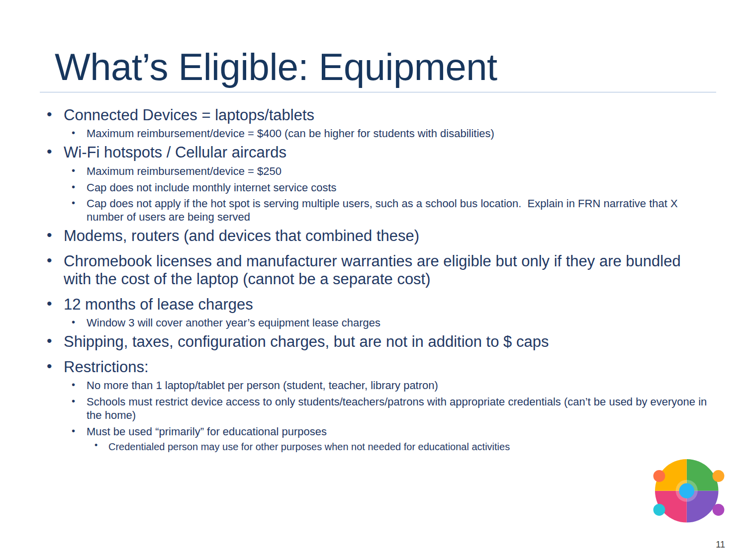What’s Eligible: Equipment
Connected Devices = laptops/tablets
Maximum reimbursement/device = $400 (can be higher for students with disabilities)
Wi-Fi hotspots / Cellular aircards
Maximum reimbursement/device = $250
Cap does not include monthly internet service costs
Cap does not apply if the hot spot is serving multiple users, such as a school bus location. Explain in FRN narrative that X number of users are being served
Modems, routers (and devices that combined these)
Chromebook licenses and manufacturer warranties are eligible but only if they are bundled with the cost of the laptop (cannot be a separate cost)
12 months of lease charges
Window 3 will cover another year’s equipment lease charges
Shipping, taxes, configuration charges, but are not in addition to $ caps
Restrictions:
No more than 1 laptop/tablet per person (student, teacher, library patron)
Schools must restrict device access to only students/teachers/patrons with appropriate credentials (can’t be used by everyone in the home)
Must be used “primarily” for educational purposes
Credentialed person may use for other purposes when not needed for educational activities
11